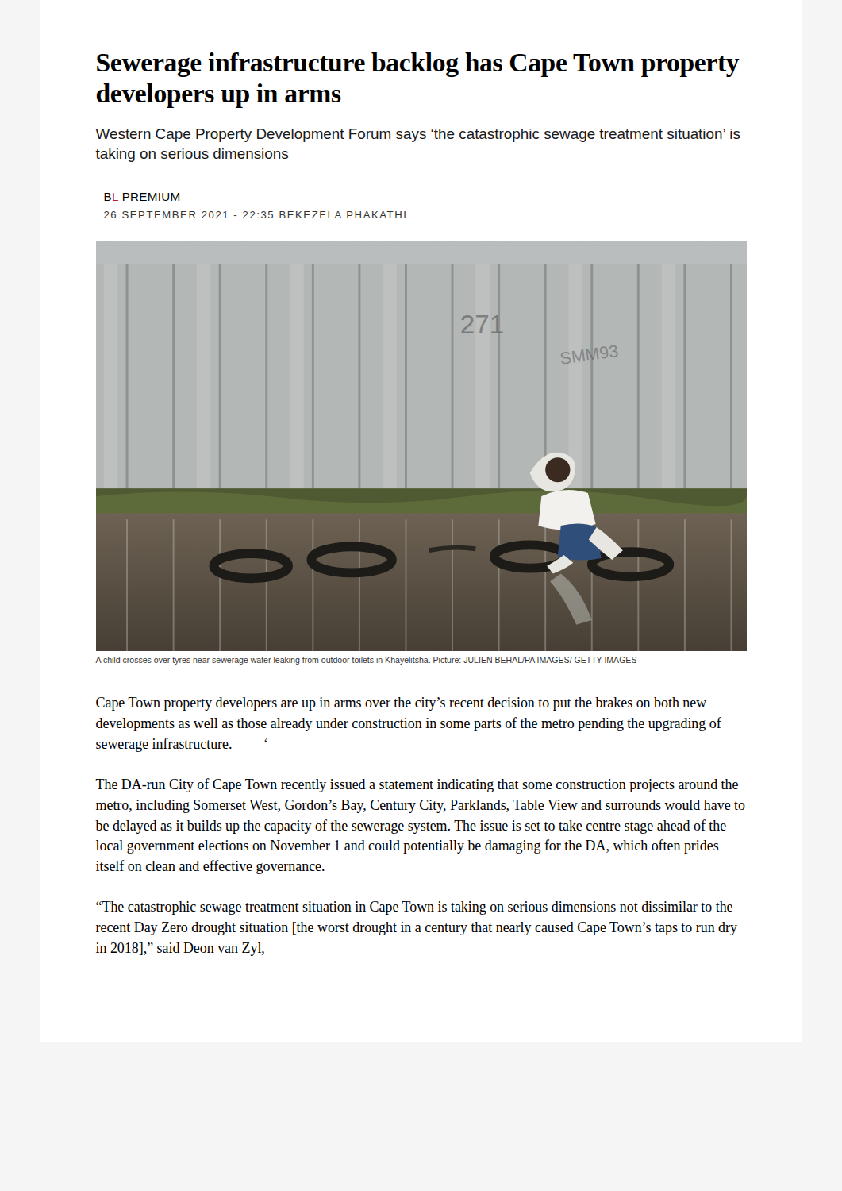Sewerage infrastructure backlog has Cape Town property developers up in arms
Western Cape Property Development Forum says ‘the catastrophic sewage treatment situation’ is taking on serious dimensions
BL PREMIUM
26 SEPTEMBER 2021 - 22:35 BEKEZELA PHAKATHI
A child crosses over tyres near sewerage water leaking from outdoor toilets in Khayelitsha. Picture: JULIEN BEHAL/PA IMAGES/ GETTY IMAGES
Cape Town property developers are up in arms over the city’s recent decision to put the brakes on both new developments as well as those already under construction in some parts of the metro pending the upgrading of sewerage infrastructure.‘
The DA-run City of Cape Town recently issued a statement indicating that some construction projects around the metro, including Somerset West, Gordon’s Bay, Century City, Parklands, Table View and surrounds would have to be delayed as it builds up the capacity of the sewerage system. The issue is set to take centre stage ahead of the local government elections on November 1 and could potentially be damaging for the DA, which often prides itself on clean and effective governance.
“The catastrophic sewage treatment situation in Cape Town is taking on serious dimensions not dissimilar to the recent Day Zero drought situation [the worst drought in a century that nearly caused Cape Town’s taps to run dry in 2018],” said Deon van Zyl,